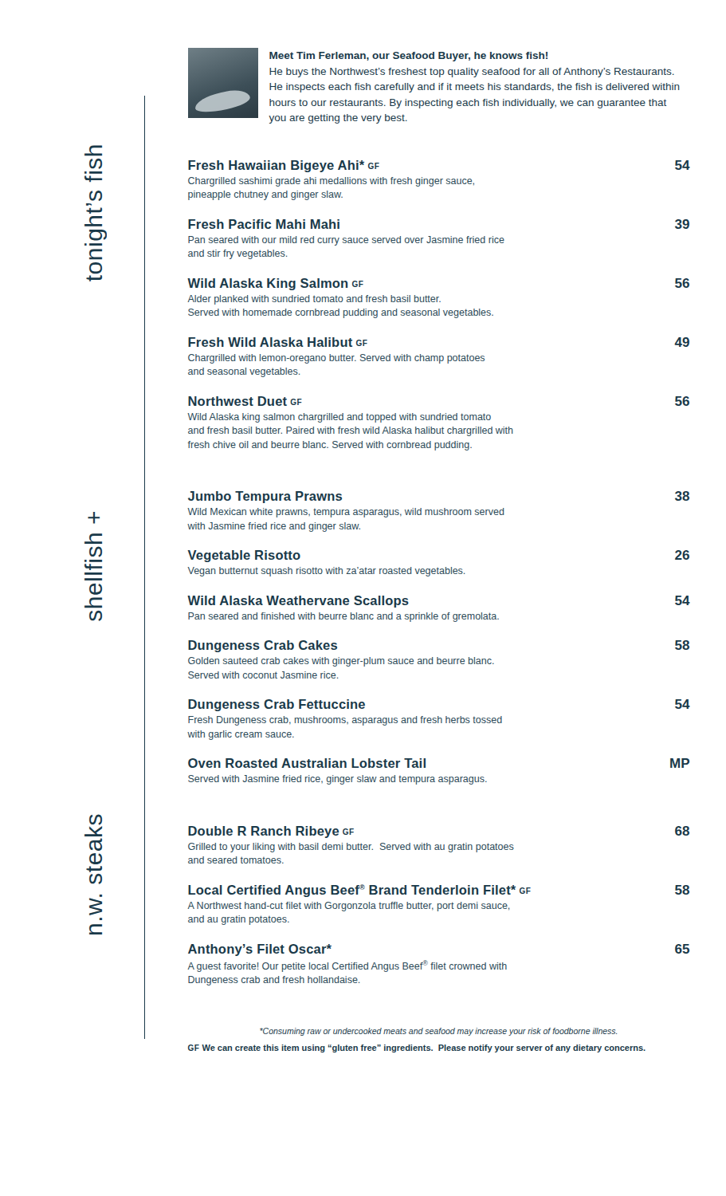tonight’s fish
shellfish +
n.w. steaks
Meet Tim Ferleman, our Seafood Buyer, he knows fish!
He buys the Northwest’s freshest top quality seafood for all of Anthony’s Restaurants. He inspects each fish carefully and if it meets his standards, the fish is delivered within hours to our restaurants. By inspecting each fish individually, we can guarantee that you are getting the very best.
54
Fresh Hawaiian Bigeye Ahi*GF
Chargrilled sashimi grade ahi medallions with fresh ginger sauce,
pineapple chutney and ginger slaw.
39
Fresh Pacific Mahi Mahi
Pan seared with our mild red curry sauce served over Jasmine fried rice
and stir fry vegetables.
56
Wild Alaska King SalmonGF
Alder planked with sundried tomato and fresh basil butter.
Served with homemade cornbread pudding and seasonal vegetables.
49
Fresh Wild Alaska HalibutGF
Chargrilled with lemon-oregano butter. Served with champ potatoes
and seasonal vegetables.
56
Northwest DuetGF
Wild Alaska king salmon chargrilled and topped with sundried tomato
and fresh basil butter. Paired with fresh wild Alaska halibut chargrilled with
fresh chive oil and beurre blanc. Served with cornbread pudding.
38
Jumbo Tempura Prawns
Wild Mexican white prawns, tempura asparagus, wild mushroom served
with Jasmine fried rice and ginger slaw.
26
Vegetable Risotto
Vegan butternut squash risotto with za’atar roasted vegetables.
54
Wild Alaska Weathervane Scallops
Pan seared and finished with beurre blanc and a sprinkle of gremolata.
58
Dungeness Crab Cakes
Golden sauteed crab cakes with ginger-plum sauce and beurre blanc.
Served with coconut Jasmine rice.
54
Dungeness Crab Fettuccine
Fresh Dungeness crab, mushrooms, asparagus and fresh herbs tossed
with garlic cream sauce.
MP
Oven Roasted Australian Lobster Tail
Served with Jasmine fried rice, ginger slaw and tempura asparagus.
68
Double R Ranch RibeyeGF
Grilled to your liking with basil demi butter. Served with au gratin potatoes
and seared tomatoes.
58
Local Certified Angus Beef® Brand Tenderloin Filet*GF
A Northwest hand-cut filet with Gorgonzola truffle butter, port demi sauce,
and au gratin potatoes.
65
Anthony’s Filet Oscar*
A guest favorite! Our petite local Certified Angus Beef® filet crowned with
Dungeness crab and fresh hollandaise.
*Consuming raw or undercooked meats and seafood may increase your risk of foodborne illness.
GF We can create this item using “gluten free” ingredients. Please notify your server of any dietary concerns.